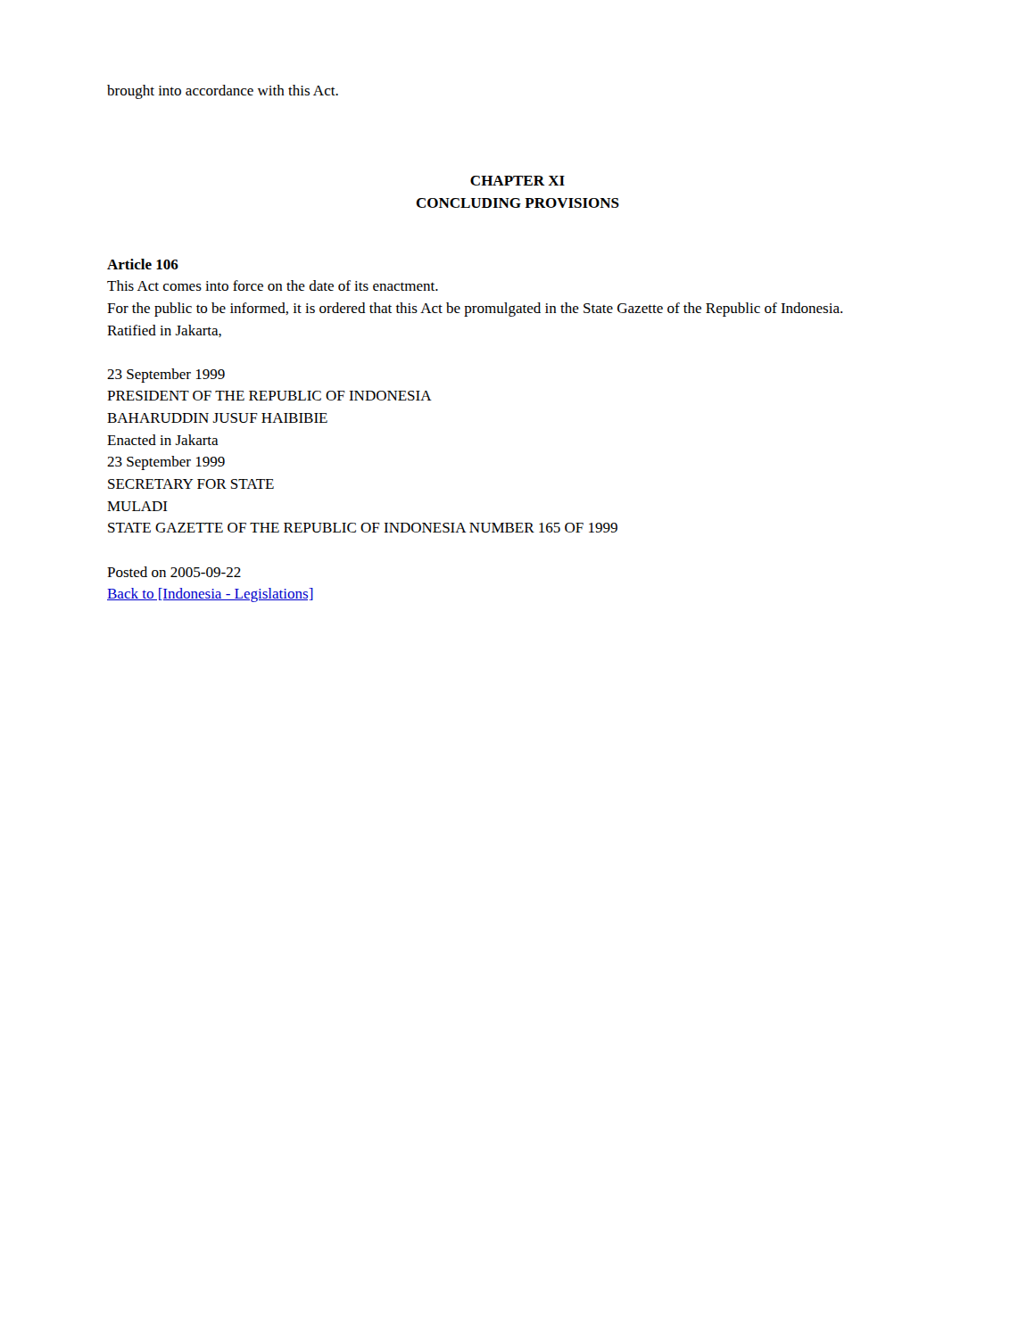brought into accordance with this Act.
CHAPTER XI CONCLUDING PROVISIONS
Article 106
This Act comes into force on the date of its enactment.
For the public to be informed, it is ordered that this Act be promulgated in the State Gazette of the Republic of Indonesia.
Ratified in Jakarta,
23 September 1999
PRESIDENT OF THE REPUBLIC OF INDONESIA
BAHARUDDIN JUSUF HAIBIBIE
Enacted in Jakarta
23 September 1999
SECRETARY FOR STATE
MULADI
STATE GAZETTE OF THE REPUBLIC OF INDONESIA NUMBER 165 OF 1999
Posted on 2005-09-22
Back to [Indonesia - Legislations]